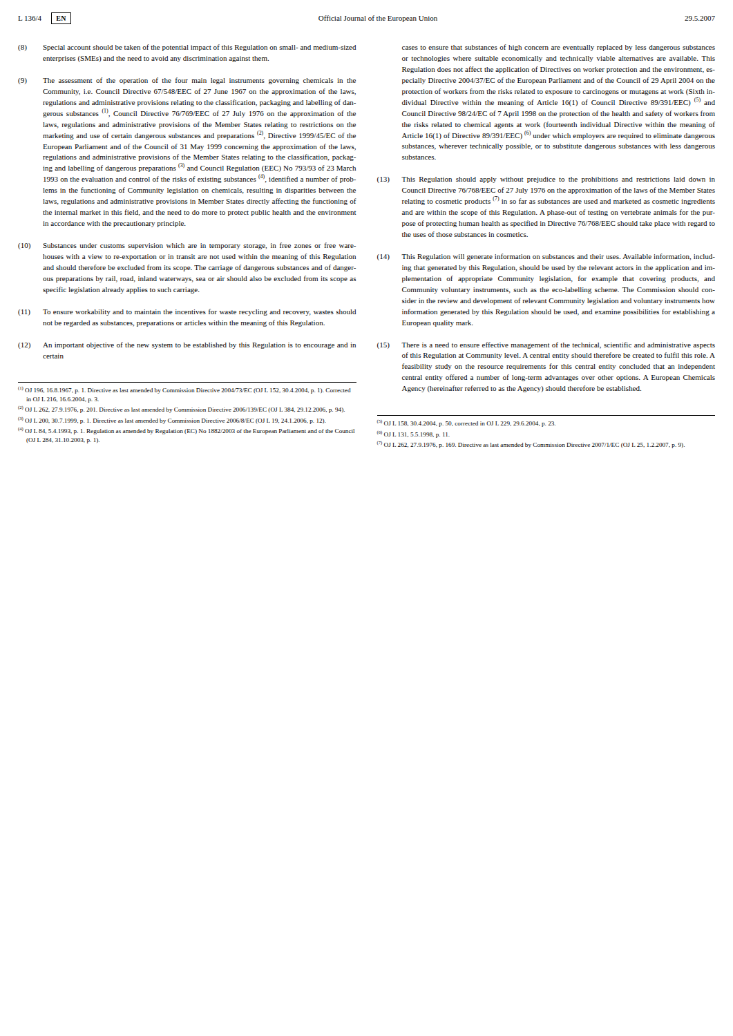L 136/4 EN
Official Journal of the European Union
29.5.2007
(8)
Special account should be taken of the potential impact of this Regulation on small- and medium-sized enterprises (SMEs) and the need to avoid any discrimination against them.
(9)
The assessment of the operation of the four main legal instruments governing chemicals in the Community, i.e. Council Directive 67/548/EEC of 27 June 1967 on the approximation of the laws, regulations and administrative provisions relating to the classification, packaging and labelling of dangerous substances (1), Council Directive 76/769/EEC of 27 July 1976 on the approximation of the laws, regulations and administrative provisions of the Member States relating to restrictions on the marketing and use of certain dangerous substances and preparations (2), Directive 1999/45/EC of the European Parliament and of the Council of 31 May 1999 concerning the approximation of the laws, regulations and administrative provisions of the Member States relating to the classification, packaging and labelling of dangerous preparations (3) and Council Regulation (EEC) No 793/93 of 23 March 1993 on the evaluation and control of the risks of existing substances (4), identified a number of problems in the functioning of Community legislation on chemicals, resulting in disparities between the laws, regulations and administrative provisions in Member States directly affecting the functioning of the internal market in this field, and the need to do more to protect public health and the environment in accordance with the precautionary principle.
(10)
Substances under customs supervision which are in temporary storage, in free zones or free warehouses with a view to re-exportation or in transit are not used within the meaning of this Regulation and should therefore be excluded from its scope. The carriage of dangerous substances and of dangerous preparations by rail, road, inland waterways, sea or air should also be excluded from its scope as specific legislation already applies to such carriage.
(11)
To ensure workability and to maintain the incentives for waste recycling and recovery, wastes should not be regarded as substances, preparations or articles within the meaning of this Regulation.
(12)
An important objective of the new system to be established by this Regulation is to encourage and in certain
(1) OJ 196, 16.8.1967, p. 1. Directive as last amended by Commission Directive 2004/73/EC (OJ L 152, 30.4.2004, p. 1). Corrected in OJ L 216, 16.6.2004, p. 3.
(2) OJ L 262, 27.9.1976, p. 201. Directive as last amended by Commission Directive 2006/139/EC (OJ L 384, 29.12.2006, p. 94).
(3) OJ L 200, 30.7.1999, p. 1. Directive as last amended by Commission Directive 2006/8/EC (OJ L 19, 24.1.2006, p. 12).
(4) OJ L 84, 5.4.1993, p. 1. Regulation as amended by Regulation (EC) No 1882/2003 of the European Parliament and of the Council (OJ L 284, 31.10.2003, p. 1).
cases to ensure that substances of high concern are eventually replaced by less dangerous substances or technologies where suitable economically and technically viable alternatives are available. This Regulation does not affect the application of Directives on worker protection and the environment, especially Directive 2004/37/EC of the European Parliament and of the Council of 29 April 2004 on the protection of workers from the risks related to exposure to carcinogens or mutagens at work (Sixth individual Directive within the meaning of Article 16(1) of Council Directive 89/391/EEC) (5) and Council Directive 98/24/EC of 7 April 1998 on the protection of the health and safety of workers from the risks related to chemical agents at work (fourteenth individual Directive within the meaning of Article 16(1) of Directive 89/391/EEC) (6) under which employers are required to eliminate dangerous substances, wherever technically possible, or to substitute dangerous substances with less dangerous substances.
(13)
This Regulation should apply without prejudice to the prohibitions and restrictions laid down in Council Directive 76/768/EEC of 27 July 1976 on the approximation of the laws of the Member States relating to cosmetic products (7) in so far as substances are used and marketed as cosmetic ingredients and are within the scope of this Regulation. A phase-out of testing on vertebrate animals for the purpose of protecting human health as specified in Directive 76/768/EEC should take place with regard to the uses of those substances in cosmetics.
(14)
This Regulation will generate information on substances and their uses. Available information, including that generated by this Regulation, should be used by the relevant actors in the application and implementation of appropriate Community legislation, for example that covering products, and Community voluntary instruments, such as the eco-labelling scheme. The Commission should consider in the review and development of relevant Community legislation and voluntary instruments how information generated by this Regulation should be used, and examine possibilities for establishing a European quality mark.
(15)
There is a need to ensure effective management of the technical, scientific and administrative aspects of this Regulation at Community level. A central entity should therefore be created to fulfil this role. A feasibility study on the resource requirements for this central entity concluded that an independent central entity offered a number of long-term advantages over other options. A European Chemicals Agency (hereinafter referred to as the Agency) should therefore be established.
(5) OJ L 158, 30.4.2004, p. 50, corrected in OJ L 229, 29.6.2004, p. 23.
(6) OJ L 131, 5.5.1998, p. 11.
(7) OJ L 262, 27.9.1976, p. 169. Directive as last amended by Commission Directive 2007/1/EC (OJ L 25, 1.2.2007, p. 9).